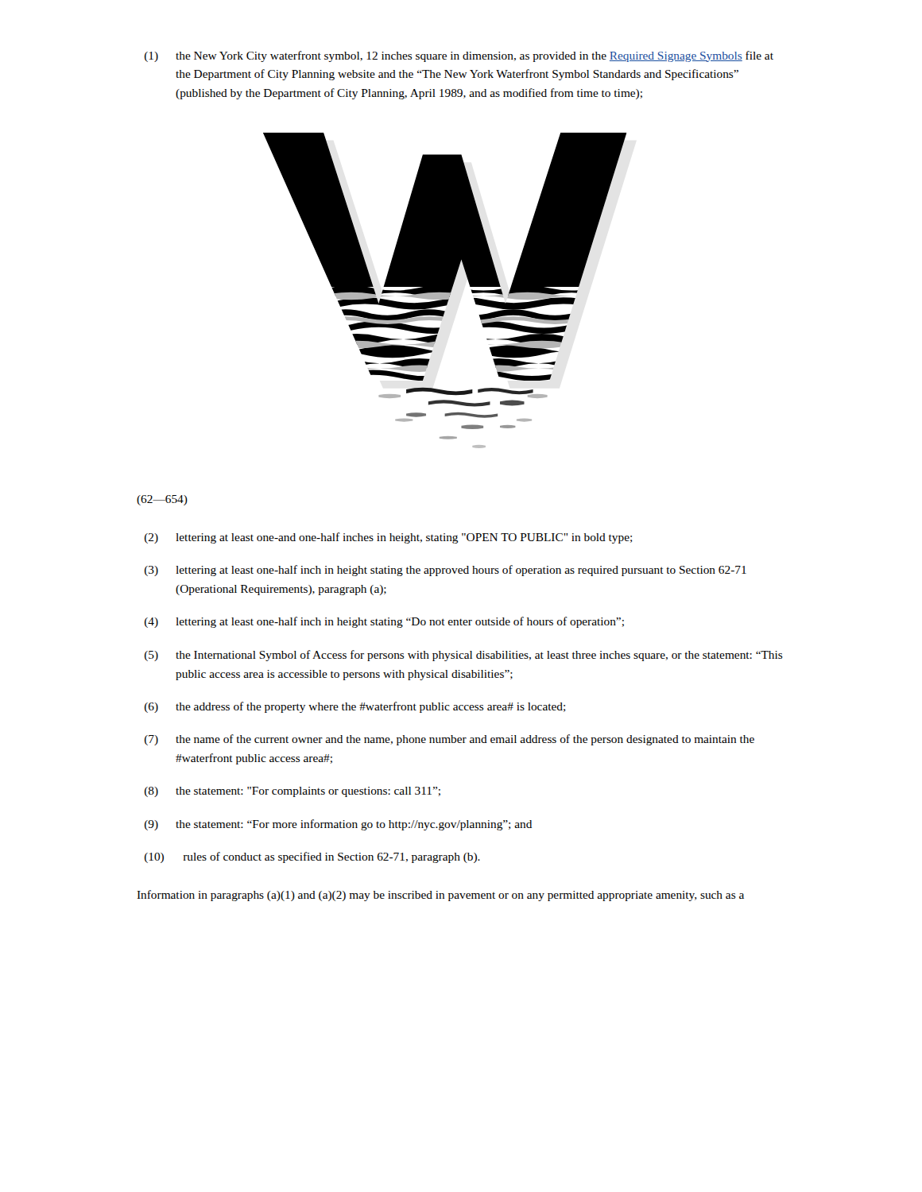(1) the New York City waterfront symbol, 12 inches square in dimension, as provided in the Required Signage Symbols file at the Department of City Planning website and the “The New York Waterfront Symbol Standards and Specifications” (published by the Department of City Planning, April 1989, and as modified from time to time);
(62—654)
(2) lettering at least one-and one-half inches in height, stating "OPEN TO PUBLIC" in bold type;
(3) lettering at least one-half inch in height stating the approved hours of operation as required pursuant to Section 62-71 (Operational Requirements), paragraph (a);
(4) lettering at least one-half inch in height stating “Do not enter outside of hours of operation”;
(5) the International Symbol of Access for persons with physical disabilities, at least three inches square, or the statement: “This public access area is accessible to persons with physical disabilities”;
(6) the address of the property where the #waterfront public access area# is located;
(7) the name of the current owner and the name, phone number and email address of the person designated to maintain the #waterfront public access area#;
(8) the statement: "For complaints or questions: call 311”;
(9) the statement: “For more information go to http://nyc.gov/planning”; and
(10) rules of conduct as specified in Section 62-71, paragraph (b).
Information in paragraphs (a)(1) and (a)(2) may be inscribed in pavement or on any permitted appropriate amenity, such as a